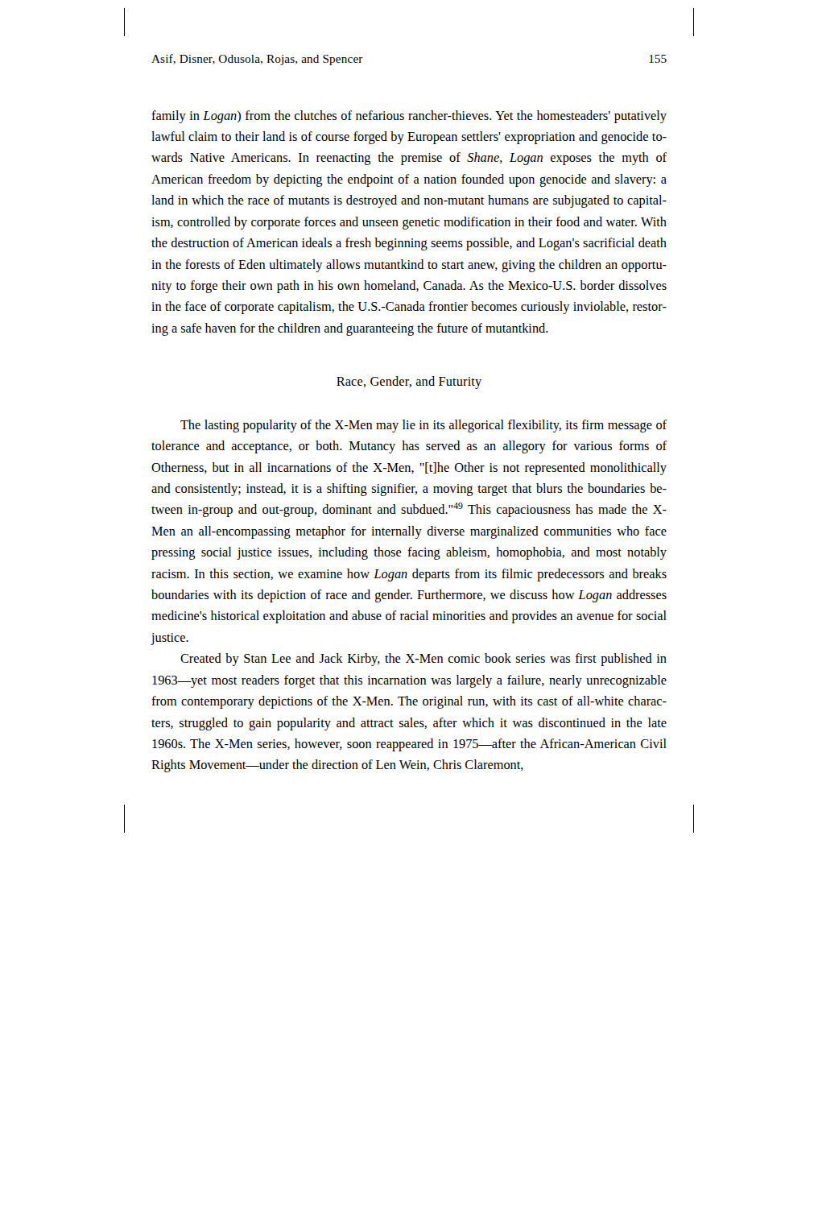Asif, Disner, Odusola, Rojas, and Spencer 155
family in Logan) from the clutches of nefarious rancher-thieves. Yet the homesteaders' putatively lawful claim to their land is of course forged by European settlers' expropriation and genocide towards Native Americans. In reenacting the premise of Shane, Logan exposes the myth of American freedom by depicting the endpoint of a nation founded upon genocide and slavery: a land in which the race of mutants is destroyed and non-mutant humans are subjugated to capitalism, controlled by corporate forces and unseen genetic modification in their food and water. With the destruction of American ideals a fresh beginning seems possible, and Logan's sacrificial death in the forests of Eden ultimately allows mutantkind to start anew, giving the children an opportunity to forge their own path in his own homeland, Canada. As the Mexico-U.S. border dissolves in the face of corporate capitalism, the U.S.-Canada frontier becomes curiously inviolable, restoring a safe haven for the children and guaranteeing the future of mutantkind.
Race, Gender, and Futurity
The lasting popularity of the X-Men may lie in its allegorical flexibility, its firm message of tolerance and acceptance, or both. Mutancy has served as an allegory for various forms of Otherness, but in all incarnations of the X-Men, "[t]he Other is not represented monolithically and consistently; instead, it is a shifting signifier, a moving target that blurs the boundaries between in-group and out-group, dominant and subdued."49 This capaciousness has made the X-Men an all-encompassing metaphor for internally diverse marginalized communities who face pressing social justice issues, including those facing ableism, homophobia, and most notably racism. In this section, we examine how Logan departs from its filmic predecessors and breaks boundaries with its depiction of race and gender. Furthermore, we discuss how Logan addresses medicine's historical exploitation and abuse of racial minorities and provides an avenue for social justice.
Created by Stan Lee and Jack Kirby, the X-Men comic book series was first published in 1963—yet most readers forget that this incarnation was largely a failure, nearly unrecognizable from contemporary depictions of the X-Men. The original run, with its cast of all-white characters, struggled to gain popularity and attract sales, after which it was discontinued in the late 1960s. The X-Men series, however, soon reappeared in 1975—after the African-American Civil Rights Movement—under the direction of Len Wein, Chris Claremont,